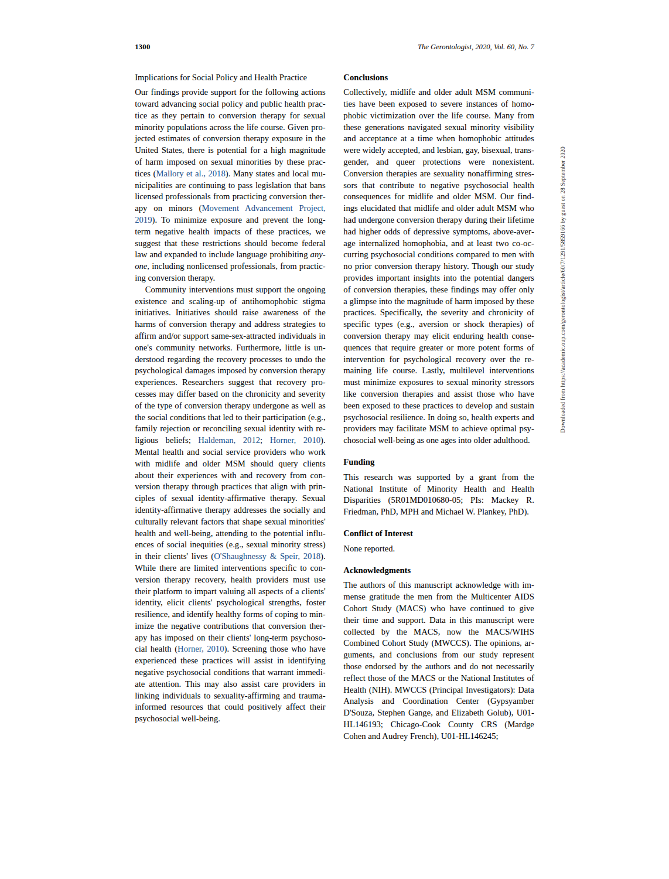1300 The Gerontologist, 2020, Vol. 60, No. 7
Downloaded from https://academic.oup.com/gerontologist/article/60/7/1291/5859166 by guest on 28 September 2020
Implications for Social Policy and Health Practice
Our findings provide support for the following actions toward advancing social policy and public health practice as they pertain to conversion therapy for sexual minority populations across the life course. Given projected estimates of conversion therapy exposure in the United States, there is potential for a high magnitude of harm imposed on sexual minorities by these practices (Mallory et al., 2018). Many states and local municipalities are continuing to pass legislation that bans licensed professionals from practicing conversion therapy on minors (Movement Advancement Project, 2019). To minimize exposure and prevent the long-term negative health impacts of these practices, we suggest that these restrictions should become federal law and expanded to include language prohibiting anyone, including nonlicensed professionals, from practicing conversion therapy.
Community interventions must support the ongoing existence and scaling-up of antihomophobic stigma initiatives. Initiatives should raise awareness of the harms of conversion therapy and address strategies to affirm and/or support same-sex-attracted individuals in one's community networks. Furthermore, little is understood regarding the recovery processes to undo the psychological damages imposed by conversion therapy experiences. Researchers suggest that recovery processes may differ based on the chronicity and severity of the type of conversion therapy undergone as well as the social conditions that led to their participation (e.g., family rejection or reconciling sexual identity with religious beliefs; Haldeman, 2012; Horner, 2010). Mental health and social service providers who work with midlife and older MSM should query clients about their experiences with and recovery from conversion therapy through practices that align with principles of sexual identity-affirmative therapy. Sexual identity-affirmative therapy addresses the socially and culturally relevant factors that shape sexual minorities' health and well-being, attending to the potential influences of social inequities (e.g., sexual minority stress) in their clients' lives (O'Shaughnessy & Speir, 2018). While there are limited interventions specific to conversion therapy recovery, health providers must use their platform to impart valuing all aspects of a clients' identity, elicit clients' psychological strengths, foster resilience, and identify healthy forms of coping to minimize the negative contributions that conversion therapy has imposed on their clients' long-term psychosocial health (Horner, 2010). Screening those who have experienced these practices will assist in identifying negative psychosocial conditions that warrant immediate attention. This may also assist care providers in linking individuals to sexuality-affirming and trauma-informed resources that could positively affect their psychosocial well-being.
Conclusions
Collectively, midlife and older adult MSM communities have been exposed to severe instances of homophobic victimization over the life course. Many from these generations navigated sexual minority visibility and acceptance at a time when homophobic attitudes were widely accepted, and lesbian, gay, bisexual, transgender, and queer protections were nonexistent. Conversion therapies are sexuality nonaffirming stressors that contribute to negative psychosocial health consequences for midlife and older MSM. Our findings elucidated that midlife and older adult MSM who had undergone conversion therapy during their lifetime had higher odds of depressive symptoms, above-average internalized homophobia, and at least two co-occurring psychosocial conditions compared to men with no prior conversion therapy history. Though our study provides important insights into the potential dangers of conversion therapies, these findings may offer only a glimpse into the magnitude of harm imposed by these practices. Specifically, the severity and chronicity of specific types (e.g., aversion or shock therapies) of conversion therapy may elicit enduring health consequences that require greater or more potent forms of intervention for psychological recovery over the remaining life course. Lastly, multilevel interventions must minimize exposures to sexual minority stressors like conversion therapies and assist those who have been exposed to these practices to develop and sustain psychosocial resilience. In doing so, health experts and providers may facilitate MSM to achieve optimal psychosocial well-being as one ages into older adulthood.
Funding
This research was supported by a grant from the National Institute of Minority Health and Health Disparities (5R01MD010680-05; PIs: Mackey R. Friedman, PhD, MPH and Michael W. Plankey, PhD).
Conflict of Interest
None reported.
Acknowledgments
The authors of this manuscript acknowledge with immense gratitude the men from the Multicenter AIDS Cohort Study (MACS) who have continued to give their time and support. Data in this manuscript were collected by the MACS, now the MACS/WIHS Combined Cohort Study (MWCCS). The opinions, arguments, and conclusions from our study represent those endorsed by the authors and do not necessarily reflect those of the MACS or the National Institutes of Health (NIH). MWCCS (Principal Investigators): Data Analysis and Coordination Center (Gypsyamber D'Souza, Stephen Gange, and Elizabeth Golub), U01-HL146193; Chicago-Cook County CRS (Mardge Cohen and Audrey French), U01-HL146245;